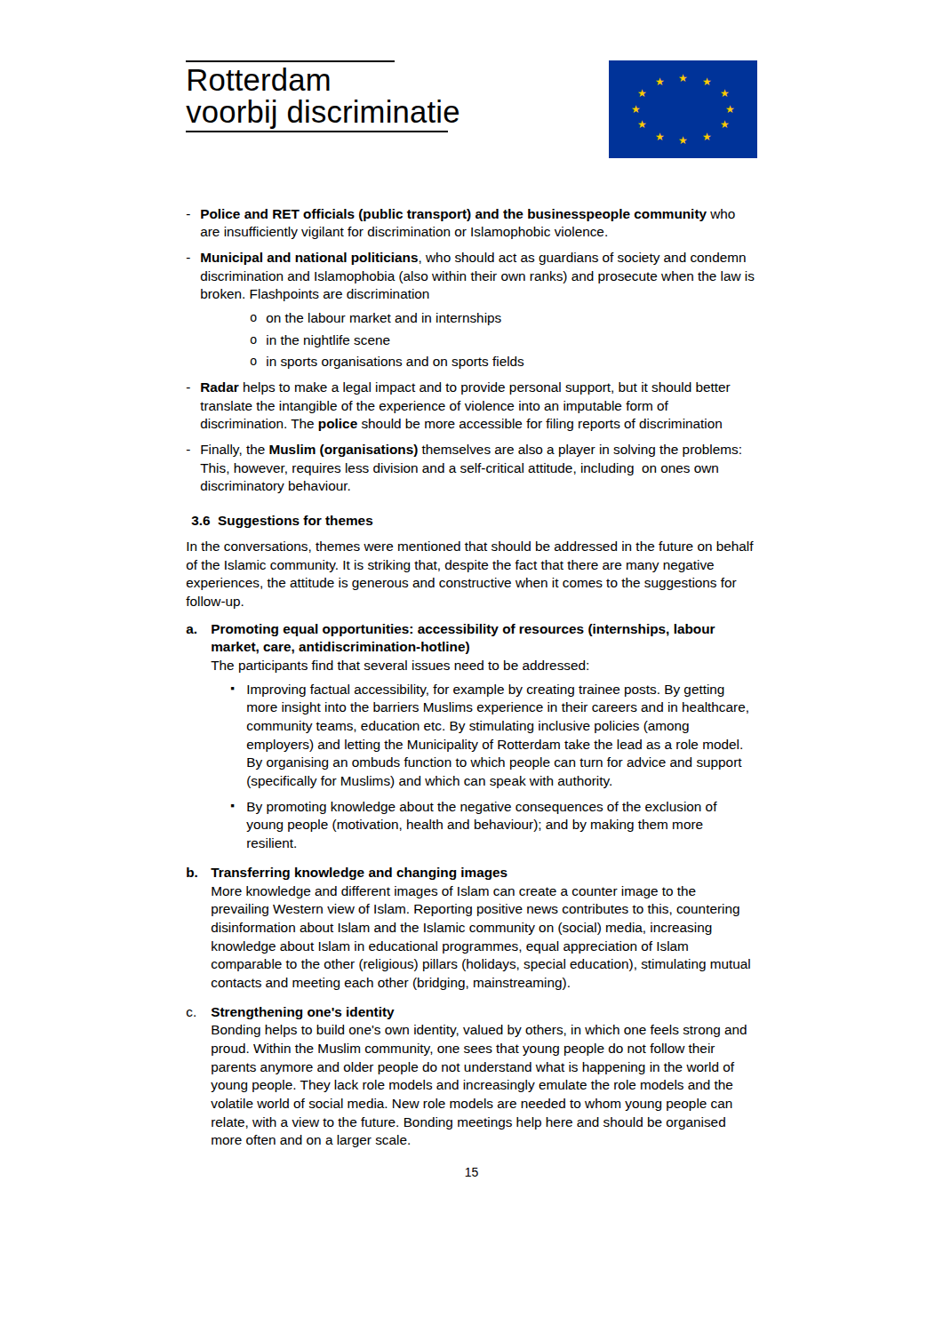Rotterdam
voorbij discriminatie
★ ★ ★ ★ ★ ★ ★ ★ ★ ★ ★ ★
Police and RET officials (public transport) and the businesspeople community who are insufficiently vigilant for discrimination or Islamophobic violence.
Municipal and national politicians, who should act as guardians of society and condemn discrimination and Islamophobia (also within their own ranks) and prosecute when the law is broken. Flashpoints are discrimination
on the labour market and in internships
in the nightlife scene
in sports organisations and on sports fields
Radar helps to make a legal impact and to provide personal support, but it should better translate the intangible of the experience of violence into an imputable form of discrimination. The police should be more accessible for filing reports of discrimination
Finally, the Muslim (organisations) themselves are also a player in solving the problems: This, however, requires less division and a self-critical attitude, including on ones own discriminatory behaviour.
3.6 Suggestions for themes
In the conversations, themes were mentioned that should be addressed in the future on behalf of the Islamic community. It is striking that, despite the fact that there are many negative experiences, the attitude is generous and constructive when it comes to the suggestions for follow-up.
Promoting equal opportunities: accessibility of resources (internships, labour market, care, antidiscrimination-hotline)
The participants find that several issues need to be addressed:
Improving factual accessibility, for example by creating trainee posts. By getting more insight into the barriers Muslims experience in their careers and in healthcare, community teams, education etc. By stimulating inclusive policies (among employers) and letting the Municipality of Rotterdam take the lead as a role model. By organising an ombuds function to which people can turn for advice and support (specifically for Muslims) and which can speak with authority.
By promoting knowledge about the negative consequences of the exclusion of young people (motivation, health and behaviour); and by making them more resilient.
Transferring knowledge and changing images
More knowledge and different images of Islam can create a counter image to the prevailing Western view of Islam. Reporting positive news contributes to this, countering disinformation about Islam and the Islamic community on (social) media, increasing knowledge about Islam in educational programmes, equal appreciation of Islam comparable to the other (religious) pillars (holidays, special education), stimulating mutual contacts and meeting each other (bridging, mainstreaming).
Strengthening one's identity
Bonding helps to build one's own identity, valued by others, in which one feels strong and proud. Within the Muslim community, one sees that young people do not follow their parents anymore and older people do not understand what is happening in the world of young people. They lack role models and increasingly emulate the role models and the volatile world of social media. New role models are needed to whom young people can relate, with a view to the future. Bonding meetings help here and should be organised more often and on a larger scale.
15